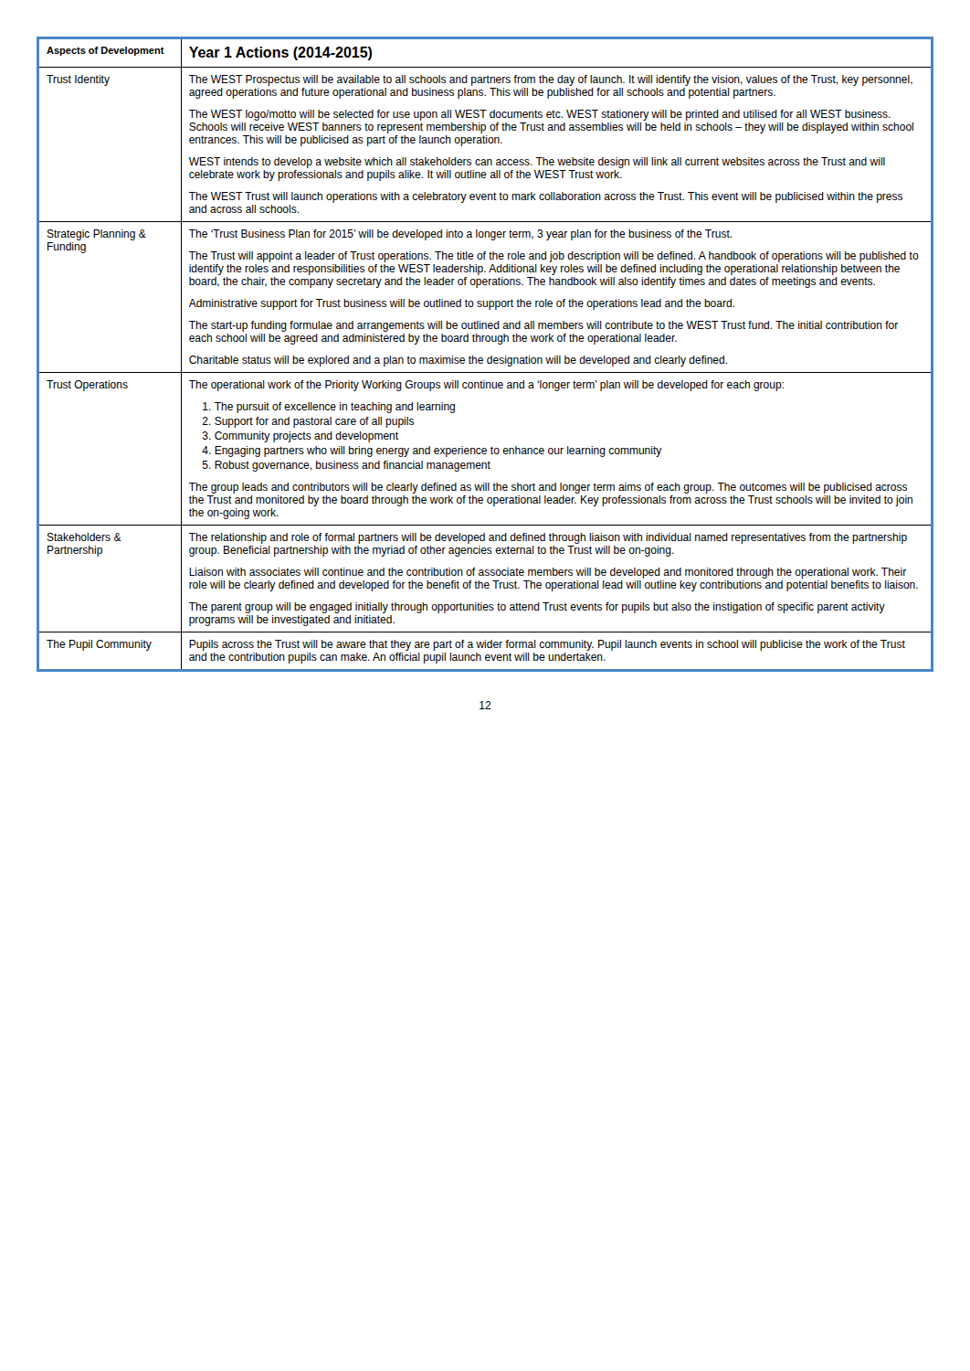| Aspects of Development | Year 1 Actions (2014-2015) |
| --- | --- |
| Trust Identity | The WEST Prospectus will be available to all schools and partners from the day of launch. It will identify the vision, values of the Trust, key personnel, agreed operations and future operational and business plans. This will be published for all schools and potential partners. The WEST logo/motto will be selected for use upon all WEST documents etc. WEST stationery will be printed and utilised for all WEST business. Schools will receive WEST banners to represent membership of the Trust and assemblies will be held in schools – they will be displayed within school entrances. This will be publicised as part of the launch operation. WEST intends to develop a website which all stakeholders can access. The website design will link all current websites across the Trust and will celebrate work by professionals and pupils alike. It will outline all of the WEST Trust work. The WEST Trust will launch operations with a celebratory event to mark collaboration across the Trust. This event will be publicised within the press and across all schools. |
| Strategic Planning & Funding | The ‘Trust Business Plan for 2015’ will be developed into a longer term, 3 year plan for the business of the Trust. The Trust will appoint a leader of Trust operations. The title of the role and job description will be defined. A handbook of operations will be published to identify the roles and responsibilities of the WEST leadership. Additional key roles will be defined including the operational relationship between the board, the chair, the company secretary and the leader of operations. The handbook will also identify times and dates of meetings and events. Administrative support for Trust business will be outlined to support the role of the operations lead and the board. The start-up funding formulae and arrangements will be outlined and all members will contribute to the WEST Trust fund. The initial contribution for each school will be agreed and administered by the board through the work of the operational leader. Charitable status will be explored and a plan to maximise the designation will be developed and clearly defined. |
| Trust Operations | The operational work of the Priority Working Groups will continue and a ‘longer term’ plan will be developed for each group: The pursuit of excellence in teaching and learning Support for and pastoral care of all pupils Community projects and development Engaging partners who will bring energy and experience to enhance our learning community Robust governance, business and financial management The group leads and contributors will be clearly defined as will the short and longer term aims of each group. The outcomes will be publicised across the Trust and monitored by the board through the work of the operational leader. Key professionals from across the Trust schools will be invited to join the on-going work. |
| Stakeholders & Partnership | The relationship and role of formal partners will be developed and defined through liaison with individual named representatives from the partnership group. Beneficial partnership with the myriad of other agencies external to the Trust will be on-going. Liaison with associates will continue and the contribution of associate members will be developed and monitored through the operational work. Their role will be clearly defined and developed for the benefit of the Trust. The operational lead will outline key contributions and potential benefits to liaison. The parent group will be engaged initially through opportunities to attend Trust events for pupils but also the instigation of specific parent activity programs will be investigated and initiated. |
| The Pupil Community | Pupils across the Trust will be aware that they are part of a wider formal community. Pupil launch events in school will publicise the work of the Trust and the contribution pupils can make. An official pupil launch event will be undertaken. |
12